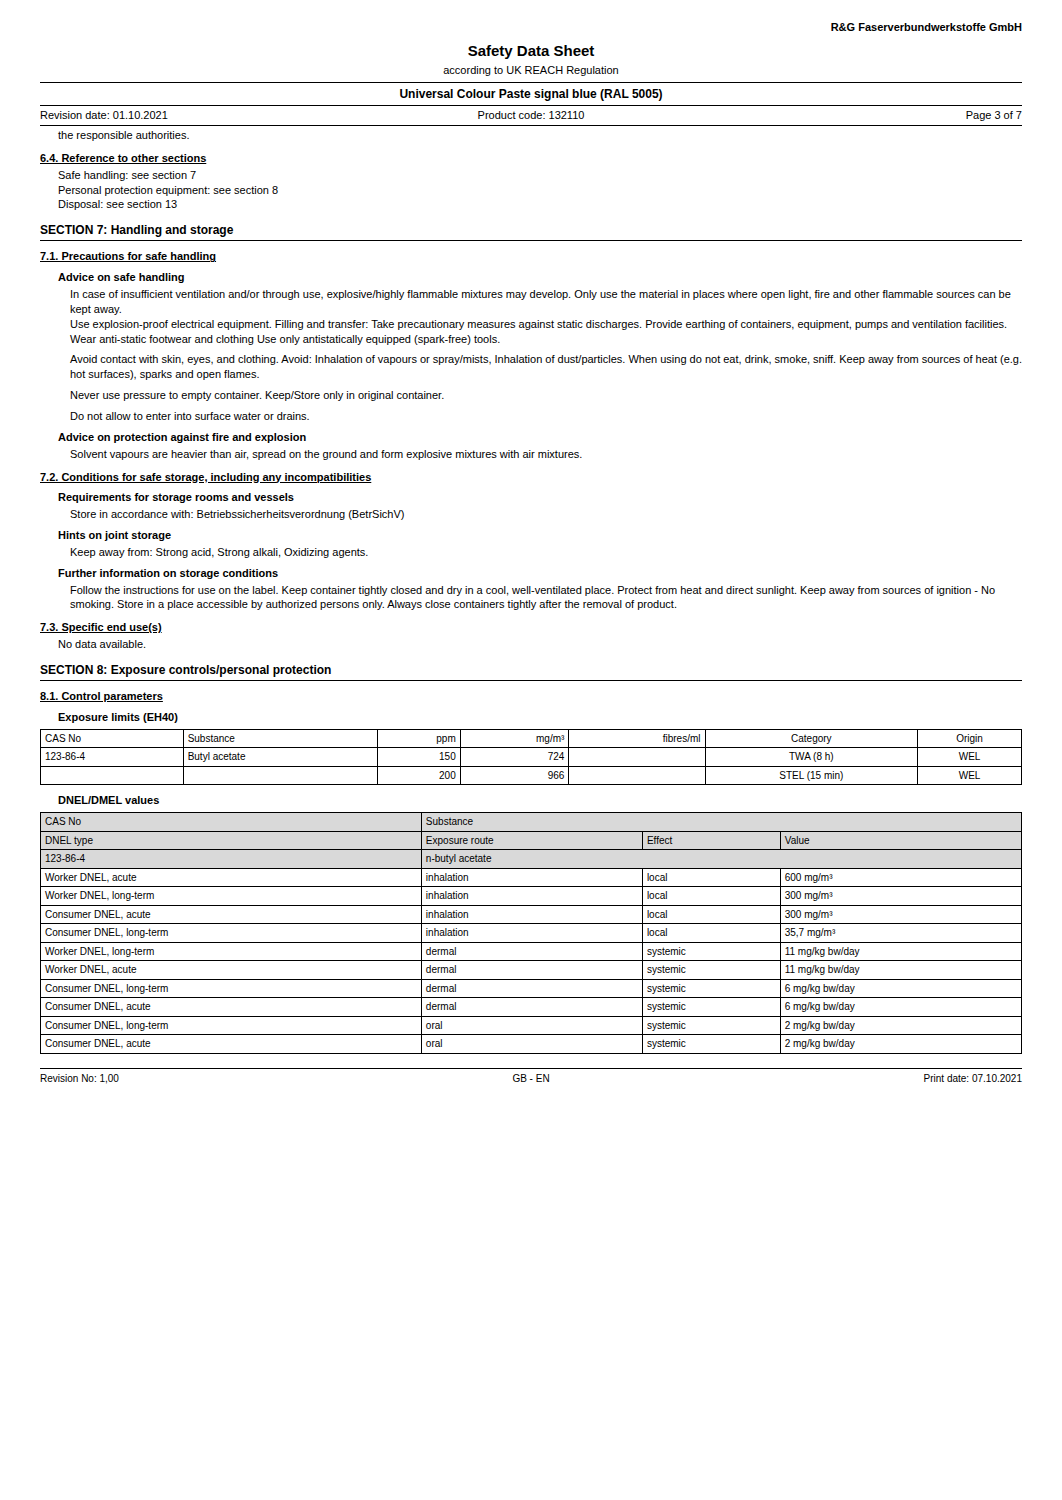R&G Faserverbundwerkstoffe GmbH
Safety Data Sheet
according to UK REACH Regulation
Universal Colour Paste signal blue (RAL 5005)
Revision date: 01.10.2021
Product code: 132110
Page 3 of 7
the responsible authorities.
6.4. Reference to other sections
Safe handling: see section 7
Personal protection equipment: see section 8
Disposal: see section 13
SECTION 7: Handling and storage
7.1. Precautions for safe handling
Advice on safe handling
In case of insufficient ventilation and/or through use, explosive/highly flammable mixtures may develop. Only use the material in places where open light, fire and other flammable sources can be kept away.
Use explosion-proof electrical equipment. Filling and transfer: Take precautionary measures against static discharges. Provide earthing of containers, equipment, pumps and ventilation facilities. Wear anti-static footwear and clothing Use only antistatically equipped (spark-free) tools.
Avoid contact with skin, eyes, and clothing. Avoid: Inhalation of vapours or spray/mists, Inhalation of dust/particles. When using do not eat, drink, smoke, sniff. Keep away from sources of heat (e.g. hot surfaces), sparks and open flames.
Never use pressure to empty container. Keep/Store only in original container.
Do not allow to enter into surface water or drains.
Advice on protection against fire and explosion
Solvent vapours are heavier than air, spread on the ground and form explosive mixtures with air mixtures.
7.2. Conditions for safe storage, including any incompatibilities
Requirements for storage rooms and vessels
Store in accordance with: Betriebssicherheitsverordnung (BetrSichV)
Hints on joint storage
Keep away from: Strong acid, Strong alkali, Oxidizing agents.
Further information on storage conditions
Follow the instructions for use on the label. Keep container tightly closed and dry in a cool, well-ventilated place. Protect from heat and direct sunlight. Keep away from sources of ignition - No smoking. Store in a place accessible by authorized persons only. Always close containers tightly after the removal of product.
7.3. Specific end use(s)
No data available.
SECTION 8: Exposure controls/personal protection
8.1. Control parameters
Exposure limits (EH40)
| CAS No | Substance | ppm | mg/m³ | fibres/ml | Category | Origin |
| --- | --- | --- | --- | --- | --- | --- |
| 123-86-4 | Butyl acetate | 150 | 724 | | TWA (8 h) | WEL |
| | | 200 | 966 | | STEL (15 min) | WEL |
DNEL/DMEL values
| CAS No | Substance |
| DNEL type | Exposure route | Effect | Value |
| 123-86-4 | n-butyl acetate |
| Worker DNEL, acute | inhalation | local | 600 mg/m³ |
| Worker DNEL, long-term | inhalation | local | 300 mg/m³ |
| Consumer DNEL, acute | inhalation | local | 300 mg/m³ |
| Consumer DNEL, long-term | inhalation | local | 35,7 mg/m³ |
| Worker DNEL, long-term | dermal | systemic | 11 mg/kg bw/day |
| Worker DNEL, acute | dermal | systemic | 11 mg/kg bw/day |
| Consumer DNEL, long-term | dermal | systemic | 6 mg/kg bw/day |
| Consumer DNEL, acute | dermal | systemic | 6 mg/kg bw/day |
| Consumer DNEL, long-term | oral | systemic | 2 mg/kg bw/day |
| Consumer DNEL, acute | oral | systemic | 2 mg/kg bw/day |
Revision No: 1,00
GB - EN
Print date: 07.10.2021